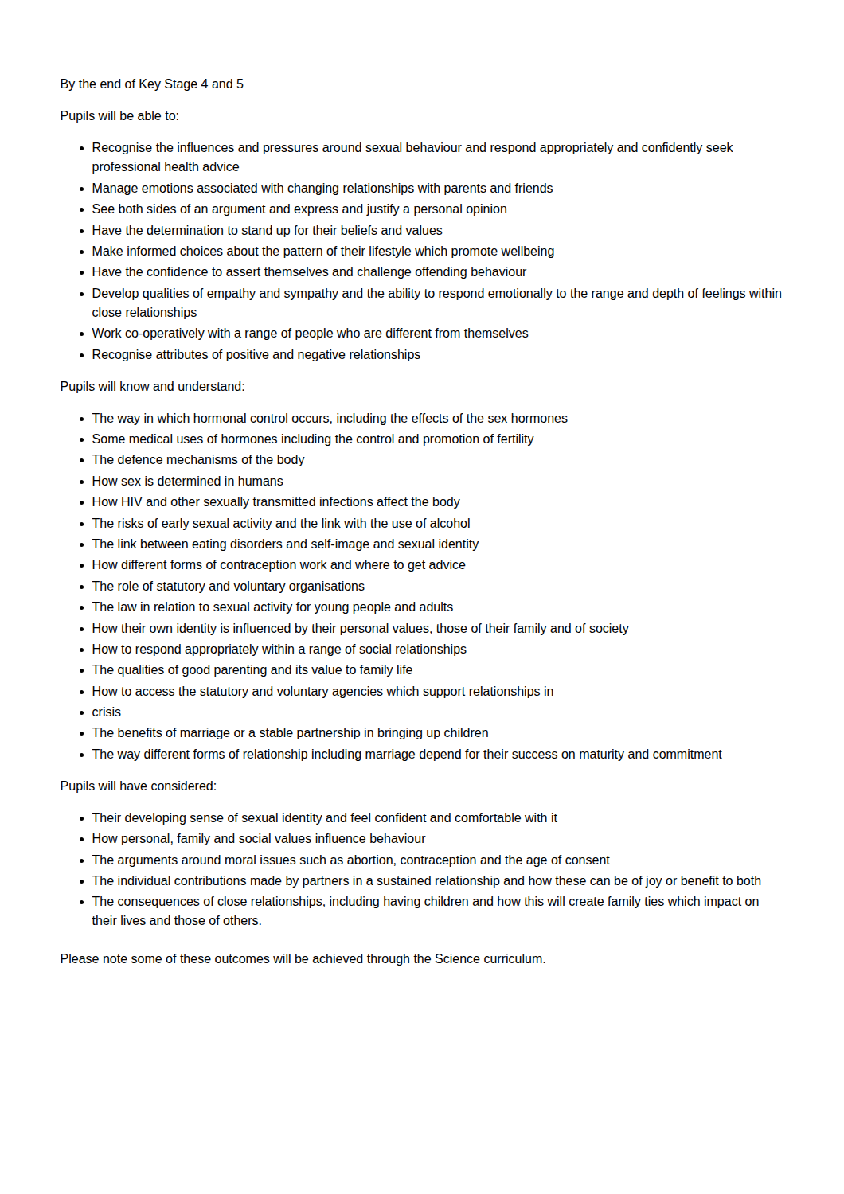By the end of Key Stage 4 and 5
Pupils will be able to:
Recognise the influences and pressures around sexual behaviour and respond appropriately and confidently seek professional health advice
Manage emotions associated with changing relationships with parents and friends
See both sides of an argument and express and justify a personal opinion
Have the determination to stand up for their beliefs and values
Make informed choices about the pattern of their lifestyle which promote wellbeing
Have the confidence to assert themselves and challenge offending behaviour
Develop qualities of empathy and sympathy and the ability to respond emotionally to the range and depth of feelings within close relationships
Work co-operatively with a range of people who are different from themselves
Recognise attributes of positive and negative relationships
Pupils will know and understand:
The way in which hormonal control occurs, including the effects of the sex hormones
Some medical uses of hormones including the control and promotion of fertility
The defence mechanisms of the body
How sex is determined in humans
How HIV and other sexually transmitted infections affect the body
The risks of early sexual activity and the link with the use of alcohol
The link between eating disorders and self-image and sexual identity
How different forms of contraception work and where to get advice
The role of statutory and voluntary organisations
The law in relation to sexual activity for young people and adults
How their own identity is influenced by their personal values, those of their family and of society
How to respond appropriately within a range of social relationships
The qualities of good parenting and its value to family life
How to access the statutory and voluntary agencies which support relationships in
crisis
The benefits of marriage or a stable partnership in bringing up children
The way different forms of relationship including marriage depend for their success on maturity and commitment
Pupils will have considered:
Their developing sense of sexual identity and feel confident and comfortable with it
How personal, family and social values influence behaviour
The arguments around moral issues such as abortion, contraception and the age of consent
The individual contributions made by partners in a sustained relationship and how these can be of joy or benefit to both
The consequences of close relationships, including having children and how this will create family ties which impact on their lives and those of others.
Please note some of these outcomes will be achieved through the Science curriculum.